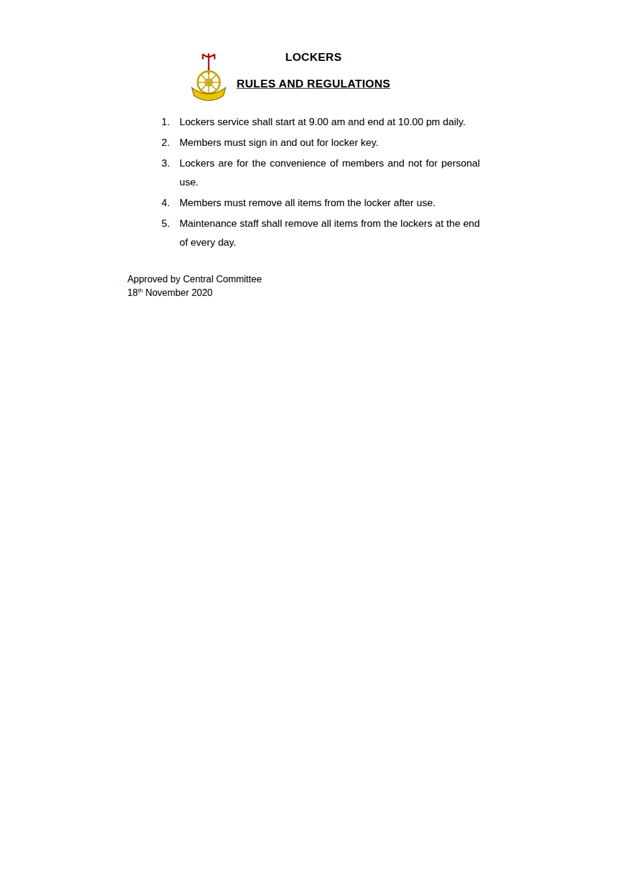LOCKERS
RULES AND REGULATIONS
Lockers service shall start at 9.00 am and end at 10.00 pm daily.
Members must sign in and out for locker key.
Lockers are for the convenience of members and not for personal use.
Members must remove all items from the locker after use.
Maintenance staff shall remove all items from the lockers at the end of every day.
Approved by Central Committee 18th November 2020